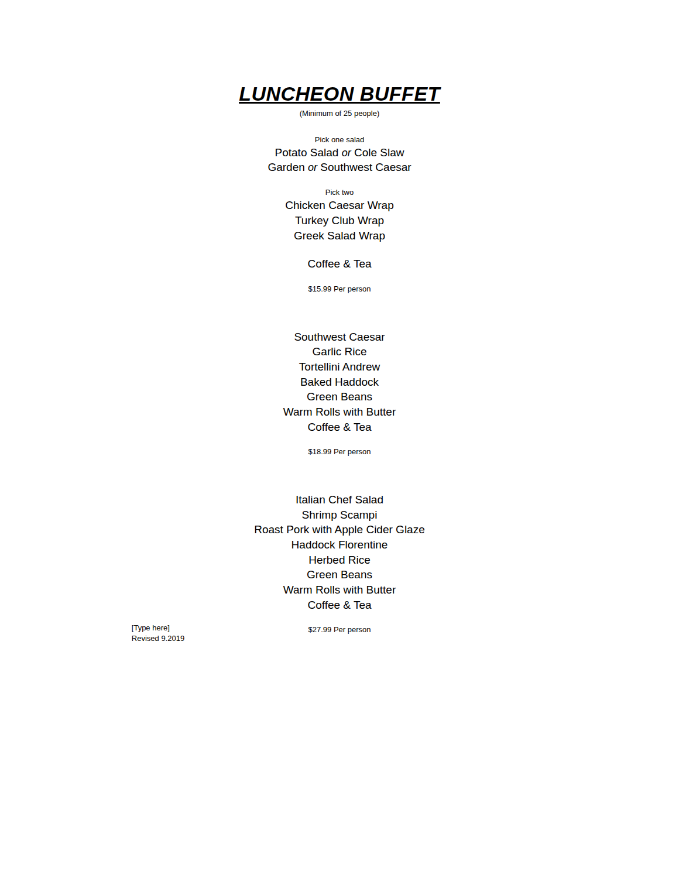LUNCHEON BUFFET
(Minimum of 25 people)
Pick one salad
Potato Salad or Cole Slaw
Garden or Southwest Caesar
Pick two
Chicken Caesar Wrap
Turkey Club Wrap
Greek Salad Wrap
Coffee & Tea
$15.99 Per person
Southwest Caesar
Garlic Rice
Tortellini Andrew
Baked Haddock
Green Beans
Warm Rolls with Butter
Coffee & Tea
$18.99 Per person
Italian Chef Salad
Shrimp Scampi
Roast Pork with Apple Cider Glaze
Haddock Florentine
Herbed Rice
Green Beans
Warm Rolls with Butter
Coffee & Tea
$27.99 Per person
[Type here]
Revised 9.2019